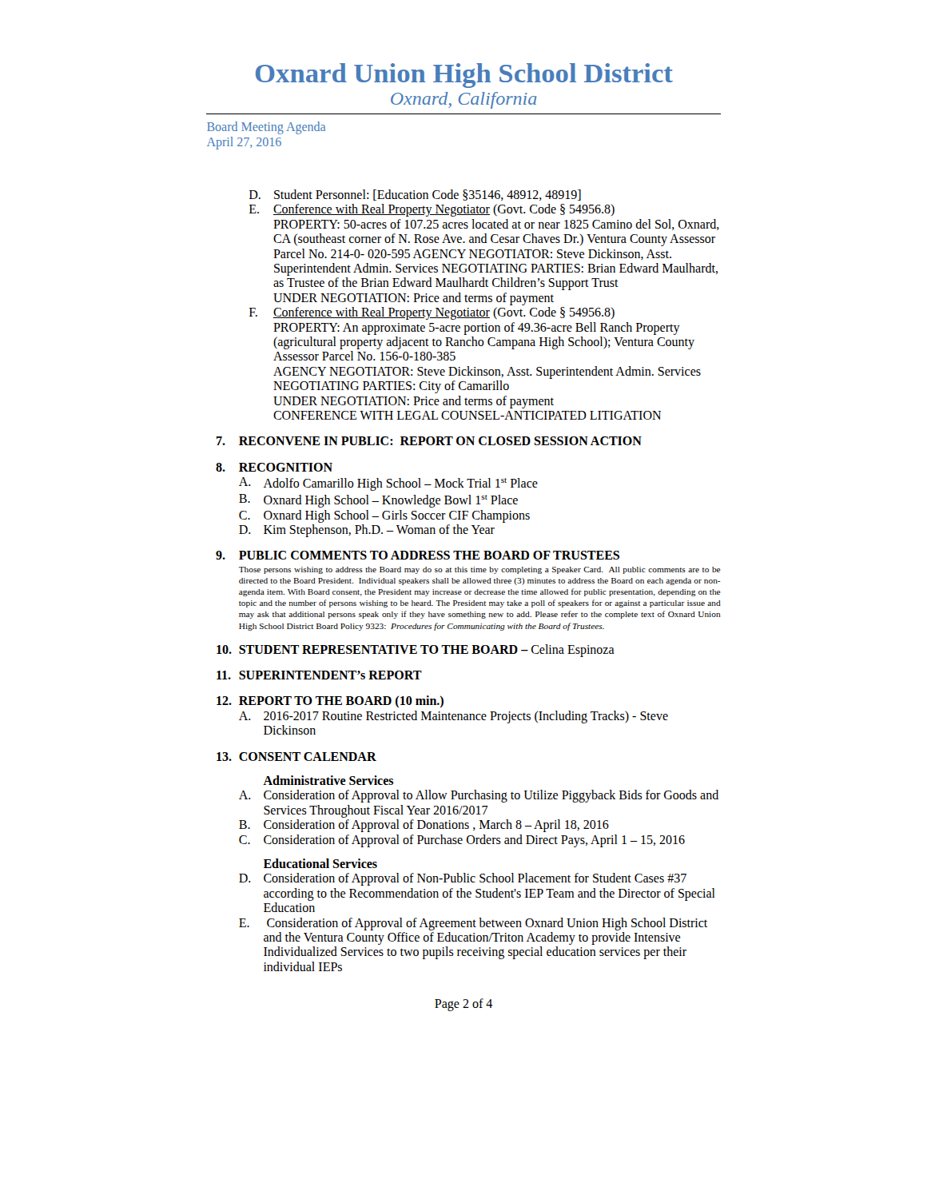Oxnard Union High School District
Oxnard, California
Board Meeting Agenda
April 27, 2016
D.
Student Personnel: [Education Code §35146, 48912, 48919]
E.
Conference with Real Property Negotiator (Govt. Code § 54956.8)
PROPERTY: 50-acres of 107.25 acres located at or near 1825 Camino del Sol, Oxnard, CA (southeast corner of N. Rose Ave. and Cesar Chaves Dr.) Ventura County Assessor Parcel No. 214-0- 020-595 AGENCY NEGOTIATOR: Steve Dickinson, Asst. Superintendent Admin. Services NEGOTIATING PARTIES: Brian Edward Maulhardt, as Trustee of the Brian Edward Maulhardt Children’s Support Trust
UNDER NEGOTIATION: Price and terms of payment
F.
Conference with Real Property Negotiator (Govt. Code § 54956.8)
PROPERTY: An approximate 5-acre portion of 49.36-acre Bell Ranch Property (agricultural property adjacent to Rancho Campana High School); Ventura County Assessor Parcel No. 156-0-180-385
AGENCY NEGOTIATOR: Steve Dickinson, Asst. Superintendent Admin. Services
NEGOTIATING PARTIES: City of Camarillo
UNDER NEGOTIATION: Price and terms of payment
CONFERENCE WITH LEGAL COUNSEL-ANTICIPATED LITIGATION
7.
RECONVENE IN PUBLIC: REPORT ON CLOSED SESSION ACTION
8.
RECOGNITION
A.
Adolfo Camarillo High School – Mock Trial 1st Place
B.
Oxnard High School – Knowledge Bowl 1st Place
C.
Oxnard High School – Girls Soccer CIF Champions
D.
Kim Stephenson, Ph.D. – Woman of the Year
9.
PUBLIC COMMENTS TO ADDRESS THE BOARD OF TRUSTEES
Those persons wishing to address the Board may do so at this time by completing a Speaker Card. All public comments are to be directed to the Board President. Individual speakers shall be allowed three (3) minutes to address the Board on each agenda or non-agenda item. With Board consent, the President may increase or decrease the time allowed for public presentation, depending on the topic and the number of persons wishing to be heard. The President may take a poll of speakers for or against a particular issue and may ask that additional persons speak only if they have something new to add. Please refer to the complete text of Oxnard Union High School District Board Policy 9323: Procedures for Communicating with the Board of Trustees.
10.
STUDENT REPRESENTATIVE TO THE BOARD – Celina Espinoza
11.
SUPERINTENDENT’s REPORT
12.
REPORT TO THE BOARD (10 min.)
A.
2016-2017 Routine Restricted Maintenance Projects (Including Tracks) - Steve Dickinson
13.
CONSENT CALENDAR
Administrative Services
A.
Consideration of Approval to Allow Purchasing to Utilize Piggyback Bids for Goods and Services Throughout Fiscal Year 2016/2017
B.
Consideration of Approval of Donations , March 8 – April 18, 2016
C.
Consideration of Approval of Purchase Orders and Direct Pays, April 1 – 15, 2016
Educational Services
D.
Consideration of Approval of Non-Public School Placement for Student Cases #37 according to the Recommendation of the Student's IEP Team and the Director of Special Education
E.
Consideration of Approval of Agreement between Oxnard Union High School District and the Ventura County Office of Education/Triton Academy to provide Intensive Individualized Services to two pupils receiving special education services per their individual IEPs
Page 2 of 4